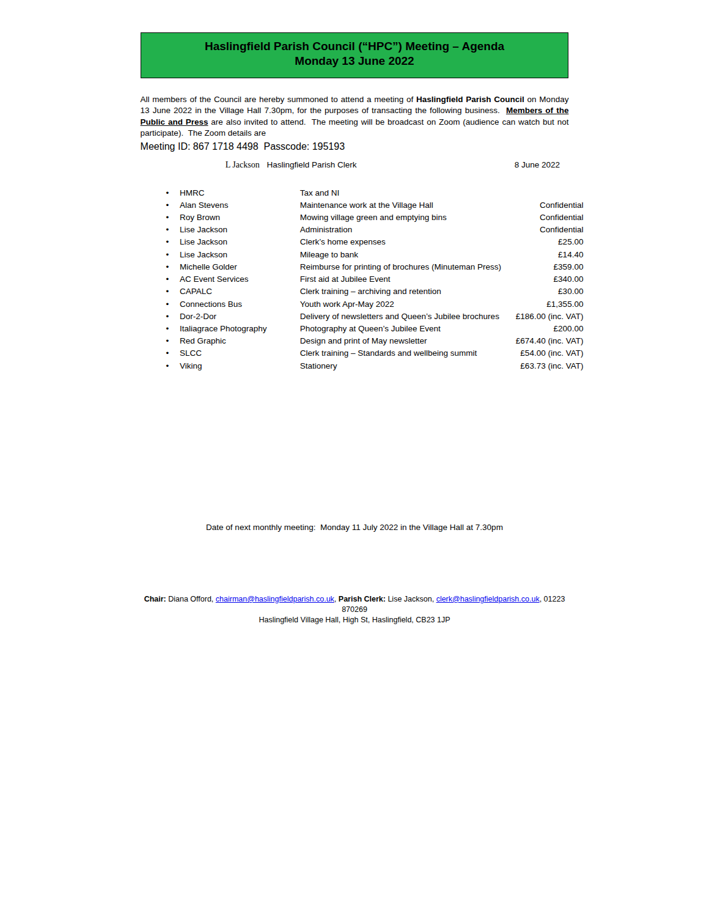Haslingfield Parish Council (“HPC”) Meeting – Agenda
Monday 13 June 2022
All members of the Council are hereby summoned to attend a meeting of Haslingfield Parish Council on Monday 13 June 2022 in the Village Hall 7.30pm, for the purposes of transacting the following business. Members of the Public and Press are also invited to attend. The meeting will be broadcast on Zoom (audience can watch but not participate). The Zoom details are
Meeting ID: 867 1718 4498 Passcode: 195193
L Jackson Haslingfield Parish Clerk 8 June 2022
| • | HMRC | Tax and NI | |
| • | Alan Stevens | Maintenance work at the Village Hall | Confidential |
| • | Roy Brown | Mowing village green and emptying bins | Confidential |
| • | Lise Jackson | Administration | Confidential |
| • | Lise Jackson | Clerk’s home expenses | £25.00 |
| • | Lise Jackson | Mileage to bank | £14.40 |
| • | Michelle Golder | Reimburse for printing of brochures (Minuteman Press) | £359.00 |
| • | AC Event Services | First aid at Jubilee Event | £340.00 |
| • | CAPALC | Clerk training – archiving and retention | £30.00 |
| • | Connections Bus | Youth work Apr-May 2022 | £1,355.00 |
| • | Dor-2-Dor | Delivery of newsletters and Queen’s Jubilee brochures | £186.00 (inc. VAT) |
| • | Italiagrace Photography | Photography at Queen’s Jubilee Event | £200.00 |
| • | Red Graphic | Design and print of May newsletter | £674.40 (inc. VAT) |
| • | SLCC | Clerk training – Standards and wellbeing summit | £54.00 (inc. VAT) |
| • | Viking | Stationery | £63.73 (inc. VAT) |
Date of next monthly meeting: Monday 11 July 2022 in the Village Hall at 7.30pm
Chair: Diana Offord, chairman@haslingfieldparish.co.uk, Parish Clerk: Lise Jackson, clerk@haslingfieldparish.co.uk, 01223 870269
Haslingfield Village Hall, High St, Haslingfield, CB23 1JP